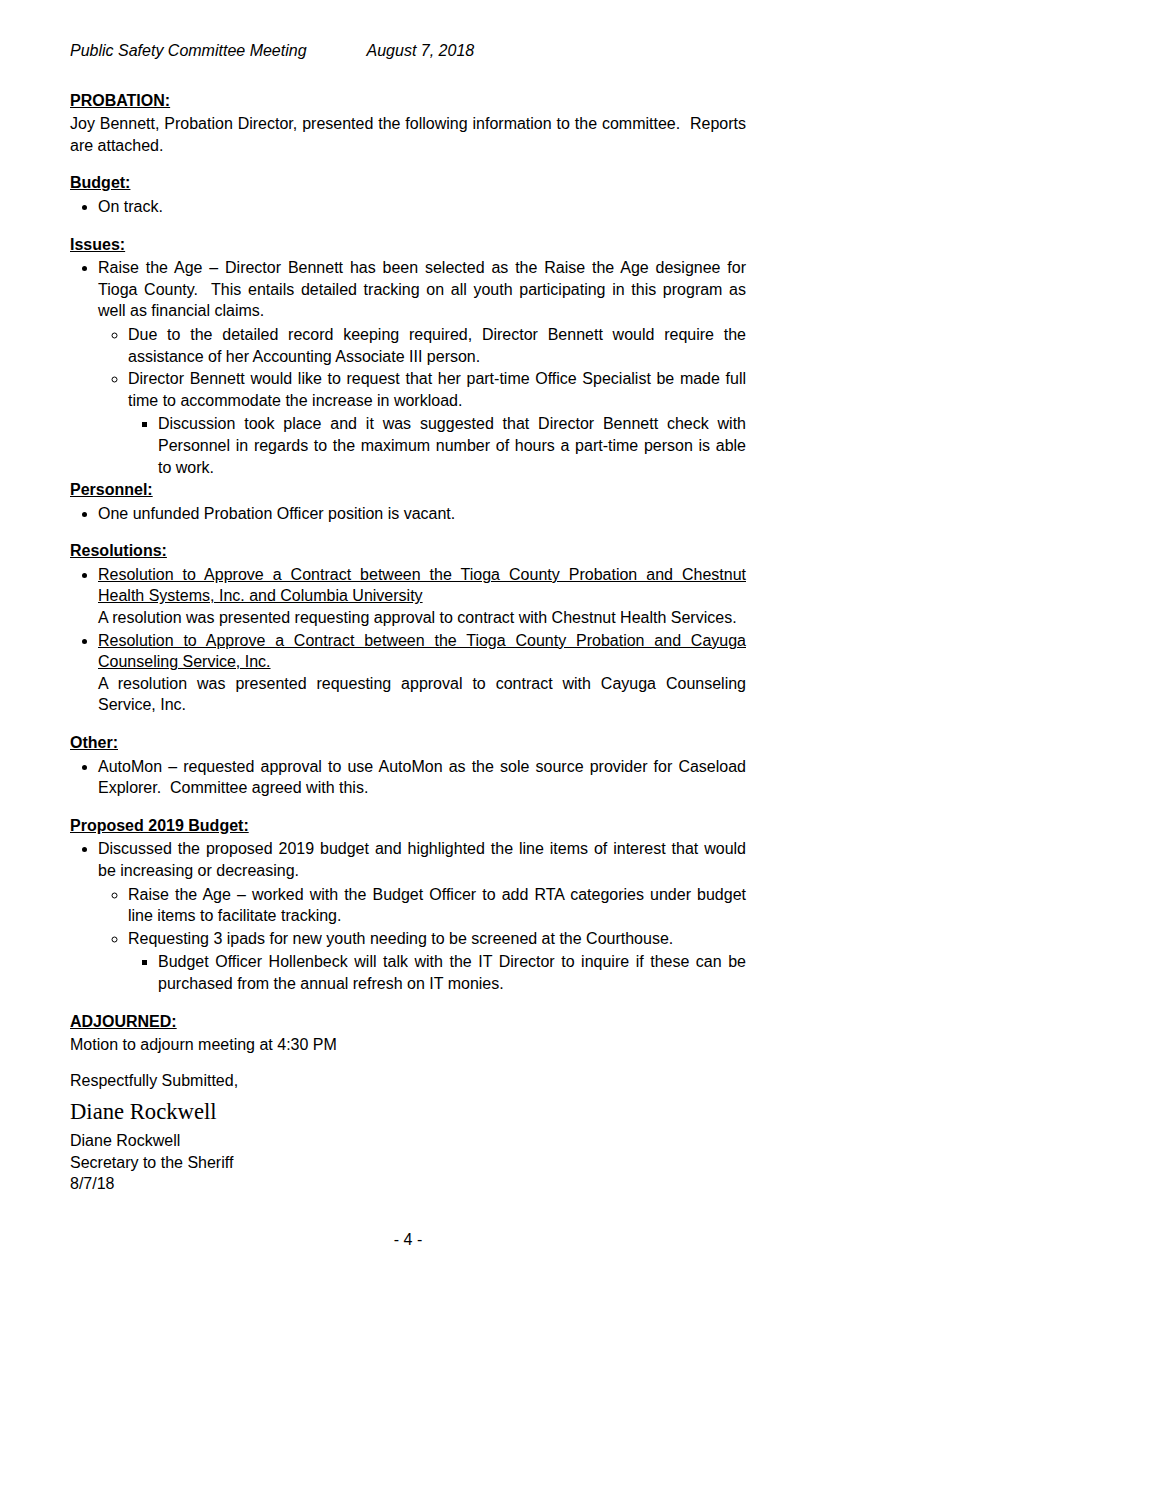Public Safety Committee Meeting August 7, 2018
PROBATION:
Joy Bennett, Probation Director, presented the following information to the committee. Reports are attached.
Budget:
On track.
Issues:
Raise the Age – Director Bennett has been selected as the Raise the Age designee for Tioga County. This entails detailed tracking on all youth participating in this program as well as financial claims.
Due to the detailed record keeping required, Director Bennett would require the assistance of her Accounting Associate III person.
Director Bennett would like to request that her part-time Office Specialist be made full time to accommodate the increase in workload.
Discussion took place and it was suggested that Director Bennett check with Personnel in regards to the maximum number of hours a part-time person is able to work.
Personnel:
One unfunded Probation Officer position is vacant.
Resolutions:
Resolution to Approve a Contract between the Tioga County Probation and Chestnut Health Systems, Inc. and Columbia University
A resolution was presented requesting approval to contract with Chestnut Health Services.
Resolution to Approve a Contract between the Tioga County Probation and Cayuga Counseling Service, Inc.
A resolution was presented requesting approval to contract with Cayuga Counseling Service, Inc.
Other:
AutoMon – requested approval to use AutoMon as the sole source provider for Caseload Explorer. Committee agreed with this.
Proposed 2019 Budget:
Discussed the proposed 2019 budget and highlighted the line items of interest that would be increasing or decreasing.
Raise the Age – worked with the Budget Officer to add RTA categories under budget line items to facilitate tracking.
Requesting 3 ipads for new youth needing to be screened at the Courthouse.
Budget Officer Hollenbeck will talk with the IT Director to inquire if these can be purchased from the annual refresh on IT monies.
ADJOURNED:
Motion to adjourn meeting at 4:30 PM
Respectfully Submitted,
Diane Rockwell
Diane Rockwell
Secretary to the Sheriff
8/7/18
- 4 -